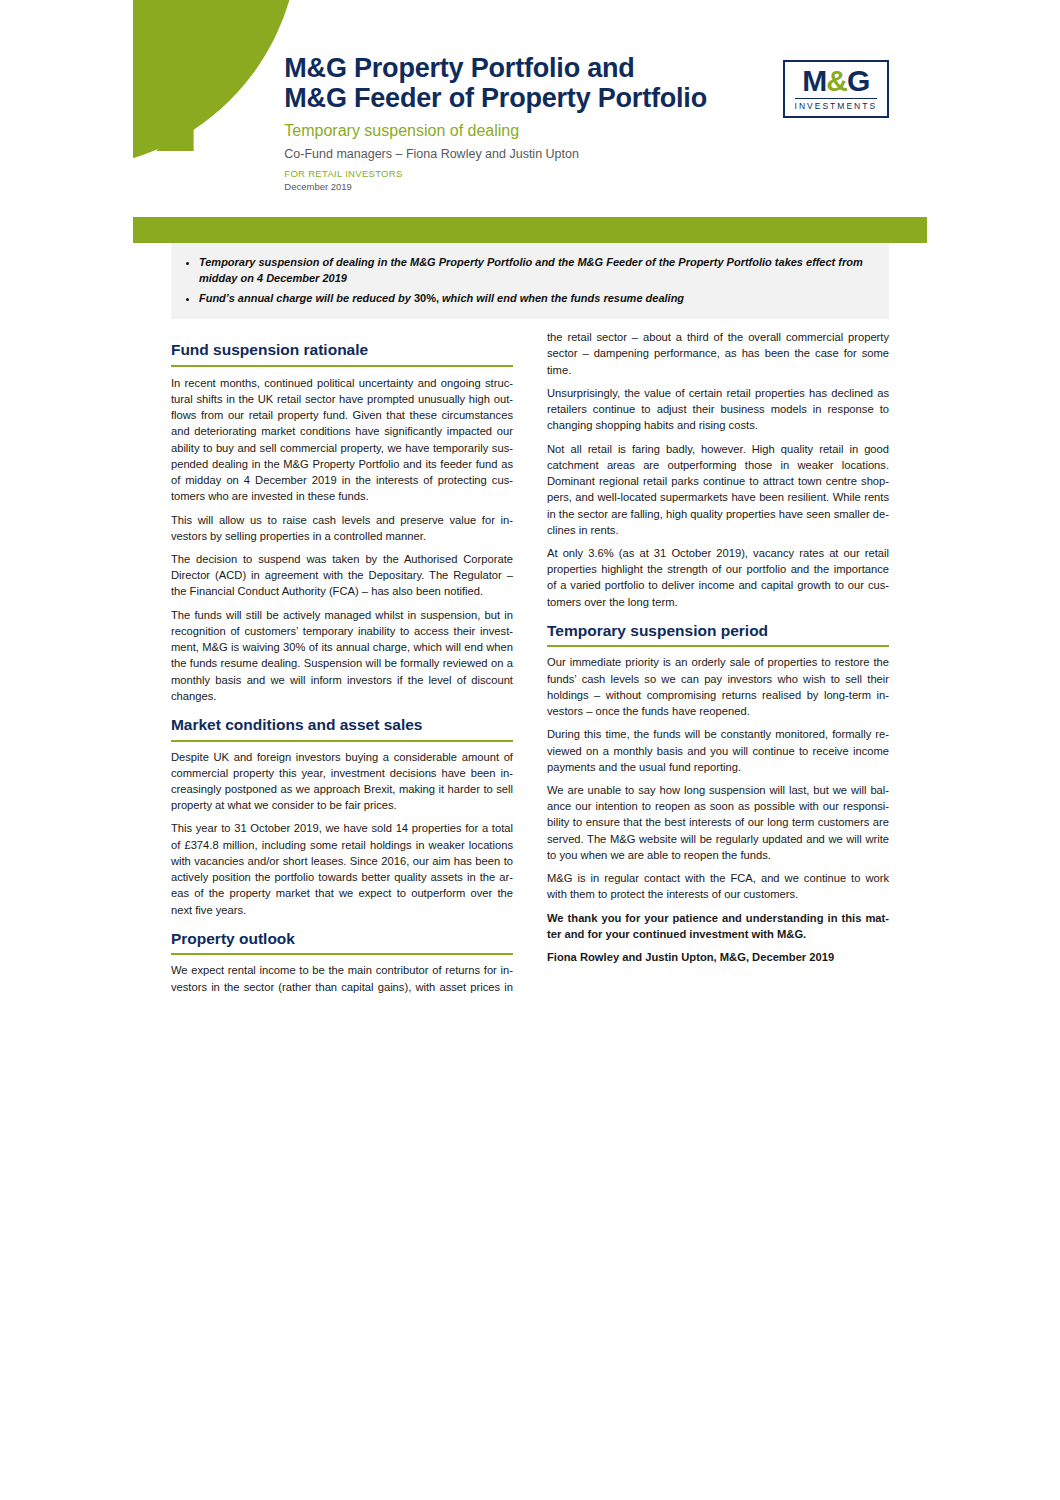M&G
INVESTMENTS
M&G Property Portfolio and
M&G Feeder of Property Portfolio
Temporary suspension of dealing
Co-Fund managers – Fiona Rowley and Justin Upton
FOR RETAIL INVESTORS
December 2019
Temporary suspension of dealing in the M&G Property Portfolio and the M&G Feeder of the Property Portfolio takes effect from midday on 4 December 2019
Fund’s annual charge will be reduced by 30%, which will end when the funds resume dealing
Fund suspension rationale
In recent months, continued political uncertainty and ongoing structural shifts in the UK retail sector have prompted unusually high outflows from our retail property fund. Given that these circumstances and deteriorating market conditions have significantly impacted our ability to buy and sell commercial property, we have temporarily suspended dealing in the M&G Property Portfolio and its feeder fund as of midday on 4 December 2019 in the interests of protecting customers who are invested in these funds.
This will allow us to raise cash levels and preserve value for investors by selling properties in a controlled manner.
The decision to suspend was taken by the Authorised Corporate Director (ACD) in agreement with the Depositary. The Regulator – the Financial Conduct Authority (FCA) – has also been notified.
The funds will still be actively managed whilst in suspension, but in recognition of customers’ temporary inability to access their investment, M&G is waiving 30% of its annual charge, which will end when the funds resume dealing. Suspension will be formally reviewed on a monthly basis and we will inform investors if the level of discount changes.
Market conditions and asset sales
Despite UK and foreign investors buying a considerable amount of commercial property this year, investment decisions have been increasingly postponed as we approach Brexit, making it harder to sell property at what we consider to be fair prices.
This year to 31 October 2019, we have sold 14 properties for a total of £374.8 million, including some retail holdings in weaker locations with vacancies and/or short leases. Since 2016, our aim has been to actively position the portfolio towards better quality assets in the areas of the property market that we expect to outperform over the next five years.
Property outlook
We expect rental income to be the main contributor of returns for investors in the sector (rather than capital gains), with asset prices in the retail sector – about a third of the overall commercial property sector – dampening performance, as has been the case for some time.
Unsurprisingly, the value of certain retail properties has declined as retailers continue to adjust their business models in response to changing shopping habits and rising costs.
Not all retail is faring badly, however. High quality retail in good catchment areas are outperforming those in weaker locations. Dominant regional retail parks continue to attract town centre shoppers, and well-located supermarkets have been resilient. While rents in the sector are falling, high quality properties have seen smaller declines in rents.
At only 3.6% (as at 31 October 2019), vacancy rates at our retail properties highlight the strength of our portfolio and the importance of a varied portfolio to deliver income and capital growth to our customers over the long term.
Temporary suspension period
Our immediate priority is an orderly sale of properties to restore the funds’ cash levels so we can pay investors who wish to sell their holdings – without compromising returns realised by long-term investors – once the funds have reopened.
During this time, the funds will be constantly monitored, formally reviewed on a monthly basis and you will continue to receive income payments and the usual fund reporting.
We are unable to say how long suspension will last, but we will balance our intention to reopen as soon as possible with our responsibility to ensure that the best interests of our long term customers are served. The M&G website will be regularly updated and we will write to you when we are able to reopen the funds.
M&G is in regular contact with the FCA, and we continue to work with them to protect the interests of our customers.
We thank you for your patience and understanding in this matter and for your continued investment with M&G.
Fiona Rowley and Justin Upton, M&G, December 2019